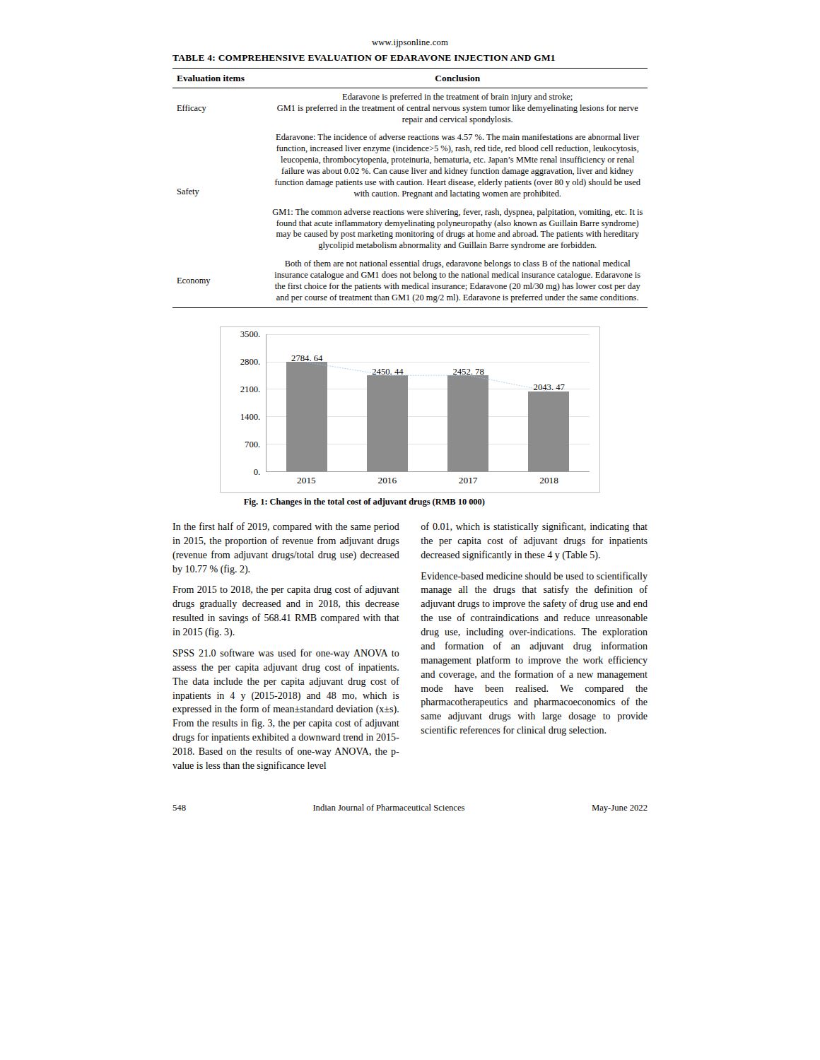www.ijpsonline.com
TABLE 4: COMPREHENSIVE EVALUATION OF EDARAVONE INJECTION AND GM1
| Evaluation items | Conclusion |
| --- | --- |
| Efficacy | Edaravone is preferred in the treatment of brain injury and stroke; GM1 is preferred in the treatment of central nervous system tumor like demyelinating lesions for nerve repair and cervical spondylosis. |
| Safety | Edaravone: The incidence of adverse reactions was 4.57 %. The main manifestations are abnormal liver function, increased liver enzyme (incidence>5 %), rash, red tide, red blood cell reduction, leukocytosis, leucopenia, thrombocytopenia, proteinuria, hematuria, etc. Japan’s MMte renal insufficiency or renal failure was about 0.02 %. Can cause liver and kidney function damage aggravation, liver and kidney function damage patients use with caution. Heart disease, elderly patients (over 80 y old) should be used with caution. Pregnant and lactating women are prohibited. |
| GM1: The common adverse reactions were shivering, fever, rash, dyspnea, palpitation, vomiting, etc. It is found that acute inflammatory demyelinating polyneuropathy (also known as Guillain Barre syndrome) may be caused by post marketing monitoring of drugs at home and abroad. The patients with hereditary glycolipid metabolism abnormality and Guillain Barre syndrome are forbidden. |
| Economy | Both of them are not national essential drugs, edaravone belongs to class B of the national medical insurance catalogue and GM1 does not belong to the national medical insurance catalogue. Edaravone is the first choice for the patients with medical insurance; Edaravone (20 ml/30 mg) has lower cost per day and per course of treatment than GM1 (20 mg/2 ml). Edaravone is preferred under the same conditions. |
3500.
2800.
2100.
1400.
700.
0.
2784. 64
2450. 44
2452. 78
2043. 47
2015 2016 2017 2018
Fig. 1: Changes in the total cost of adjuvant drugs (RMB 10 000)
In the first half of 2019, compared with the same period in 2015, the proportion of revenue from adjuvant drugs (revenue from adjuvant drugs/total drug use) decreased by 10.77 % (fig. 2).
From 2015 to 2018, the per capita drug cost of adjuvant drugs gradually decreased and in 2018, this decrease resulted in savings of 568.41 RMB compared with that in 2015 (fig. 3).
SPSS 21.0 software was used for one-way ANOVA to assess the per capita adjuvant drug cost of inpatients. The data include the per capita adjuvant drug cost of inpatients in 4 y (2015-2018) and 48 mo, which is expressed in the form of mean±standard deviation (x±s). From the results in fig. 3, the per capita cost of adjuvant drugs for inpatients exhibited a downward trend in 2015-2018. Based on the results of one-way ANOVA, the p-value is less than the significance level
of 0.01, which is statistically significant, indicating that the per capita cost of adjuvant drugs for inpatients decreased significantly in these 4 y (Table 5).
Evidence-based medicine should be used to scientifically manage all the drugs that satisfy the definition of adjuvant drugs to improve the safety of drug use and end the use of contraindications and reduce unreasonable drug use, including over-indications. The exploration and formation of an adjuvant drug information management platform to improve the work efficiency and coverage, and the formation of a new management mode have been realised. We compared the pharmacotherapeutics and pharmacoeconomics of the same adjuvant drugs with large dosage to provide scientific references for clinical drug selection.
548
Indian Journal of Pharmaceutical Sciences
May-June 2022